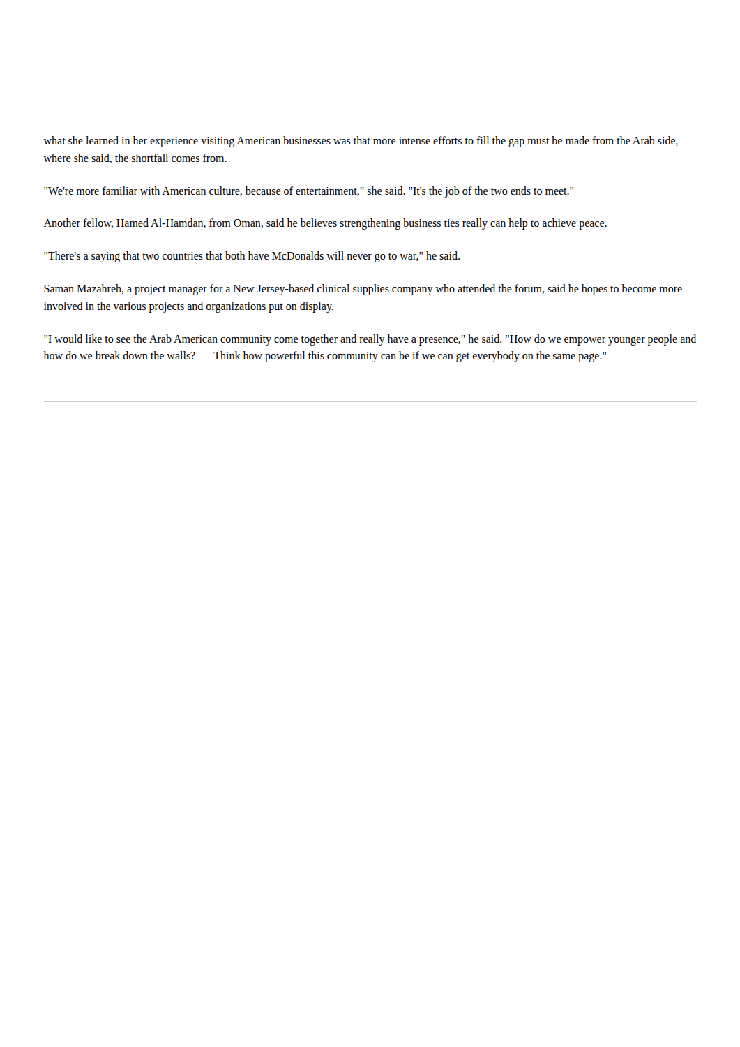what she learned in her experience visiting American businesses was that more intense efforts to fill the gap must be made from the Arab side, where she said, the shortfall comes from.
"We're more familiar with American culture, because of entertainment," she said. "It's the job of the two ends to meet."
Another fellow, Hamed Al-Hamdan, from Oman, said he believes strengthening business ties really can help to achieve peace.
"There's a saying that two countries that both have McDonalds will never go to war," he said.
Saman Mazahreh, a project manager for a New Jersey-based clinical supplies company who attended the forum, said he hopes to become more involved in the various projects and organizations put on display.
"I would like to see the Arab American community come together and really have a presence," he said. "How do we empower younger people and how do we break down the walls? Think how powerful this community can be if we can get everybody on the same page."